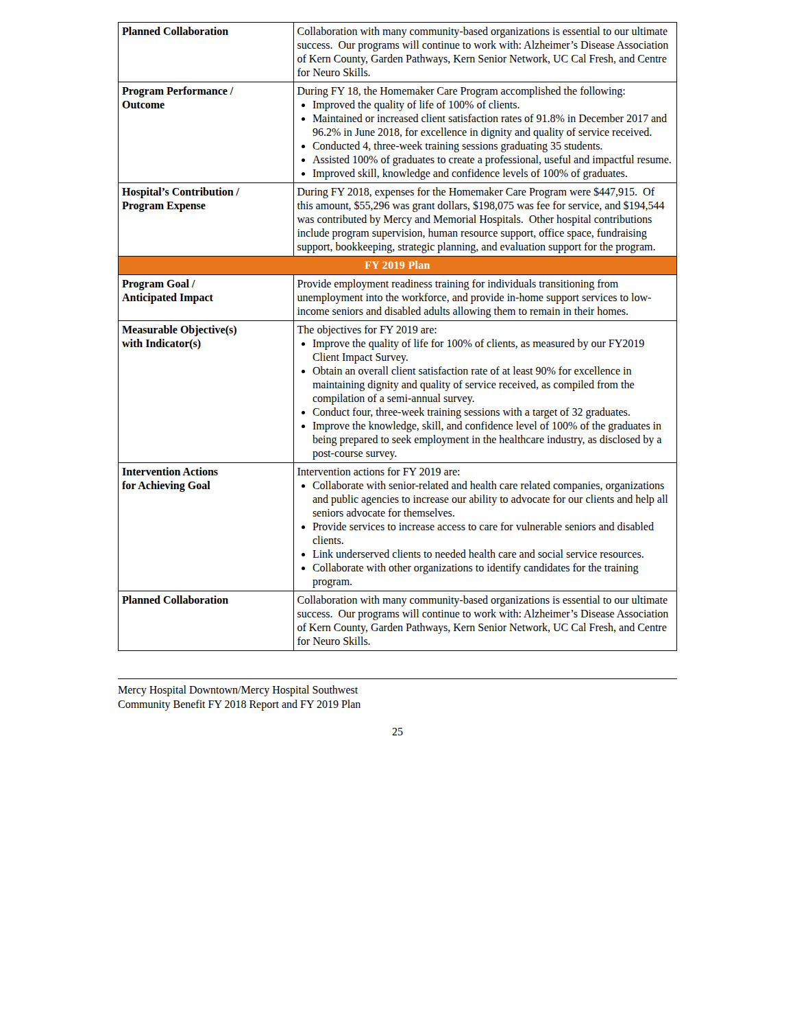| Planned Collaboration | Collaboration with many community-based organizations is essential to our ultimate success. Our programs will continue to work with: Alzheimer’s Disease Association of Kern County, Garden Pathways, Kern Senior Network, UC Cal Fresh, and Centre for Neuro Skills. |
| Program Performance / Outcome | During FY 18, the Homemaker Care Program accomplished the following: Improved the quality of life of 100% of clients. Maintained or increased client satisfaction rates of 91.8% in December 2017 and 96.2% in June 2018, for excellence in dignity and quality of service received. Conducted 4, three-week training sessions graduating 35 students. Assisted 100% of graduates to create a professional, useful and impactful resume. Improved skill, knowledge and confidence levels of 100% of graduates. |
| Hospital’s Contribution / Program Expense | During FY 2018, expenses for the Homemaker Care Program were $447,915. Of this amount, $55,296 was grant dollars, $198,075 was fee for service, and $194,544 was contributed by Mercy and Memorial Hospitals. Other hospital contributions include program supervision, human resource support, office space, fundraising support, bookkeeping, strategic planning, and evaluation support for the program. |
| FY 2019 Plan |
| Program Goal / Anticipated Impact | Provide employment readiness training for individuals transitioning from unemployment into the workforce, and provide in-home support services to low-income seniors and disabled adults allowing them to remain in their homes. |
| Measurable Objective(s) with Indicator(s) | The objectives for FY 2019 are: Improve the quality of life for 100% of clients, as measured by our FY2019 Client Impact Survey. Obtain an overall client satisfaction rate of at least 90% for excellence in maintaining dignity and quality of service received, as compiled from the compilation of a semi-annual survey. Conduct four, three-week training sessions with a target of 32 graduates. Improve the knowledge, skill, and confidence level of 100% of the graduates in being prepared to seek employment in the healthcare industry, as disclosed by a post-course survey. |
| Intervention Actions for Achieving Goal | Intervention actions for FY 2019 are: Collaborate with senior-related and health care related companies, organizations and public agencies to increase our ability to advocate for our clients and help all seniors advocate for themselves. Provide services to increase access to care for vulnerable seniors and disabled clients. Link underserved clients to needed health care and social service resources. Collaborate with other organizations to identify candidates for the training program. |
| Planned Collaboration | Collaboration with many community-based organizations is essential to our ultimate success. Our programs will continue to work with: Alzheimer’s Disease Association of Kern County, Garden Pathways, Kern Senior Network, UC Cal Fresh, and Centre for Neuro Skills. |
Mercy Hospital Downtown/Mercy Hospital Southwest
Community Benefit FY 2018 Report and FY 2019 Plan
25